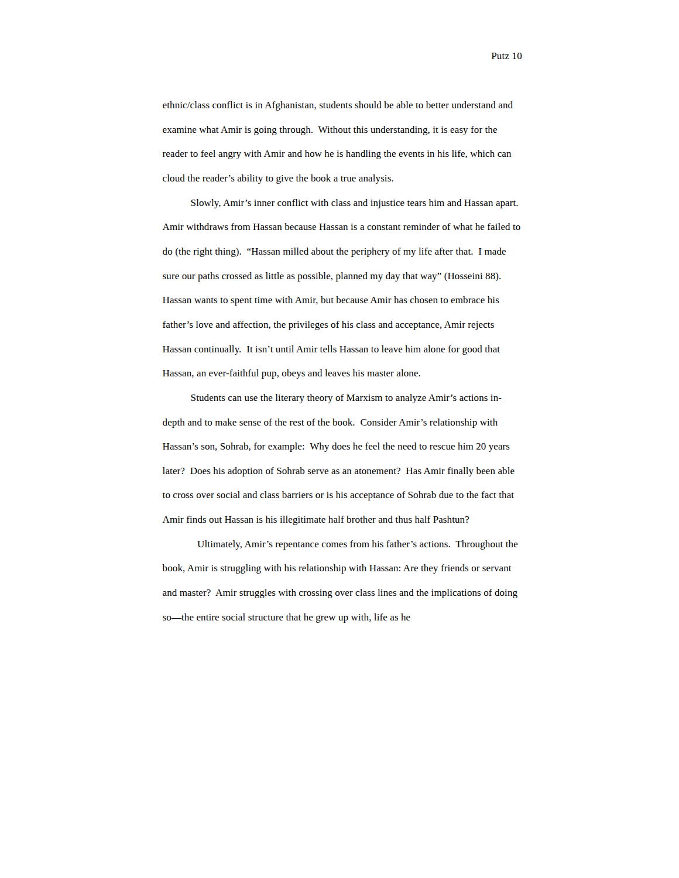Putz 10
ethnic/class conflict is in Afghanistan, students should be able to better understand and examine what Amir is going through. Without this understanding, it is easy for the reader to feel angry with Amir and how he is handling the events in his life, which can cloud the reader’s ability to give the book a true analysis.
Slowly, Amir’s inner conflict with class and injustice tears him and Hassan apart. Amir withdraws from Hassan because Hassan is a constant reminder of what he failed to do (the right thing). “Hassan milled about the periphery of my life after that. I made sure our paths crossed as little as possible, planned my day that way” (Hosseini 88). Hassan wants to spent time with Amir, but because Amir has chosen to embrace his father’s love and affection, the privileges of his class and acceptance, Amir rejects Hassan continually. It isn’t until Amir tells Hassan to leave him alone for good that Hassan, an ever-faithful pup, obeys and leaves his master alone.
Students can use the literary theory of Marxism to analyze Amir’s actions in-depth and to make sense of the rest of the book. Consider Amir’s relationship with Hassan’s son, Sohrab, for example: Why does he feel the need to rescue him 20 years later? Does his adoption of Sohrab serve as an atonement? Has Amir finally been able to cross over social and class barriers or is his acceptance of Sohrab due to the fact that Amir finds out Hassan is his illegitimate half brother and thus half Pashtun?
Ultimately, Amir’s repentance comes from his father’s actions. Throughout the book, Amir is struggling with his relationship with Hassan: Are they friends or servant and master? Amir struggles with crossing over class lines and the implications of doing so—the entire social structure that he grew up with, life as he